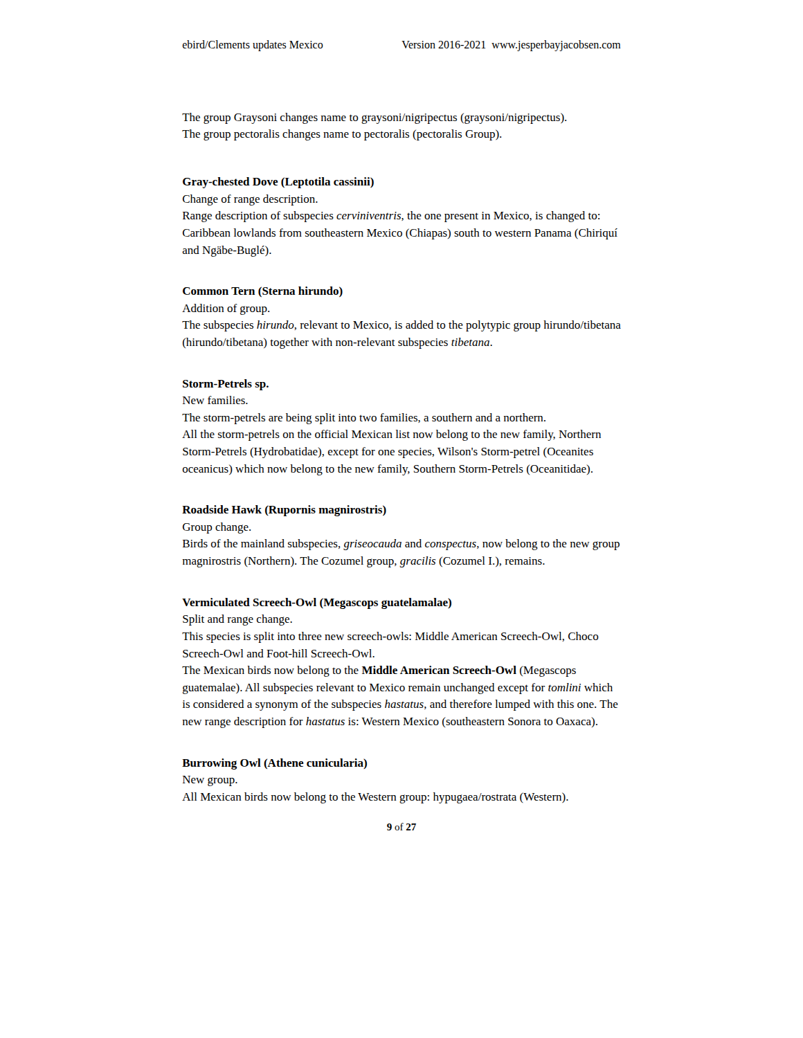ebird/Clements updates Mexico
Version 2016-2021 www.jesperbayjacobsen.com
The group Graysoni changes name to graysoni/nigripectus (graysoni/nigripectus).
The group pectoralis changes name to pectoralis (pectoralis Group).
Gray-chested Dove (Leptotila cassinii)
Change of range description.
Range description of subspecies cerviniventris, the one present in Mexico, is changed to: Caribbean lowlands from southeastern Mexico (Chiapas) south to western Panama (Chiriquí and Ngäbe-Buglé).
Common Tern (Sterna hirundo)
Addition of group.
The subspecies hirundo, relevant to Mexico, is added to the polytypic group hirundo/tibetana (hirundo/tibetana) together with non-relevant subspecies tibetana.
Storm-Petrels sp.
New families.
The storm-petrels are being split into two families, a southern and a northern.
All the storm-petrels on the official Mexican list now belong to the new family, Northern Storm-Petrels (Hydrobatidae), except for one species, Wilson's Storm-petrel (Oceanites oceanicus) which now belong to the new family, Southern Storm-Petrels (Oceanitidae).
Roadside Hawk (Rupornis magnirostris)
Group change.
Birds of the mainland subspecies, griseocauda and conspectus, now belong to the new group magnirostris (Northern). The Cozumel group, gracilis (Cozumel I.), remains.
Vermiculated Screech-Owl (Megascops guatelamalae)
Split and range change.
This species is split into three new screech-owls: Middle American Screech-Owl, Choco Screech-Owl and Foot-hill Screech-Owl.
The Mexican birds now belong to the Middle American Screech-Owl (Megascops guatemalae). All subspecies relevant to Mexico remain unchanged except for tomlini which is considered a synonym of the subspecies hastatus, and therefore lumped with this one. The new range description for hastatus is: Western Mexico (southeastern Sonora to Oaxaca).
Burrowing Owl (Athene cunicularia)
New group.
All Mexican birds now belong to the Western group: hypugaea/rostrata (Western).
9 of 27